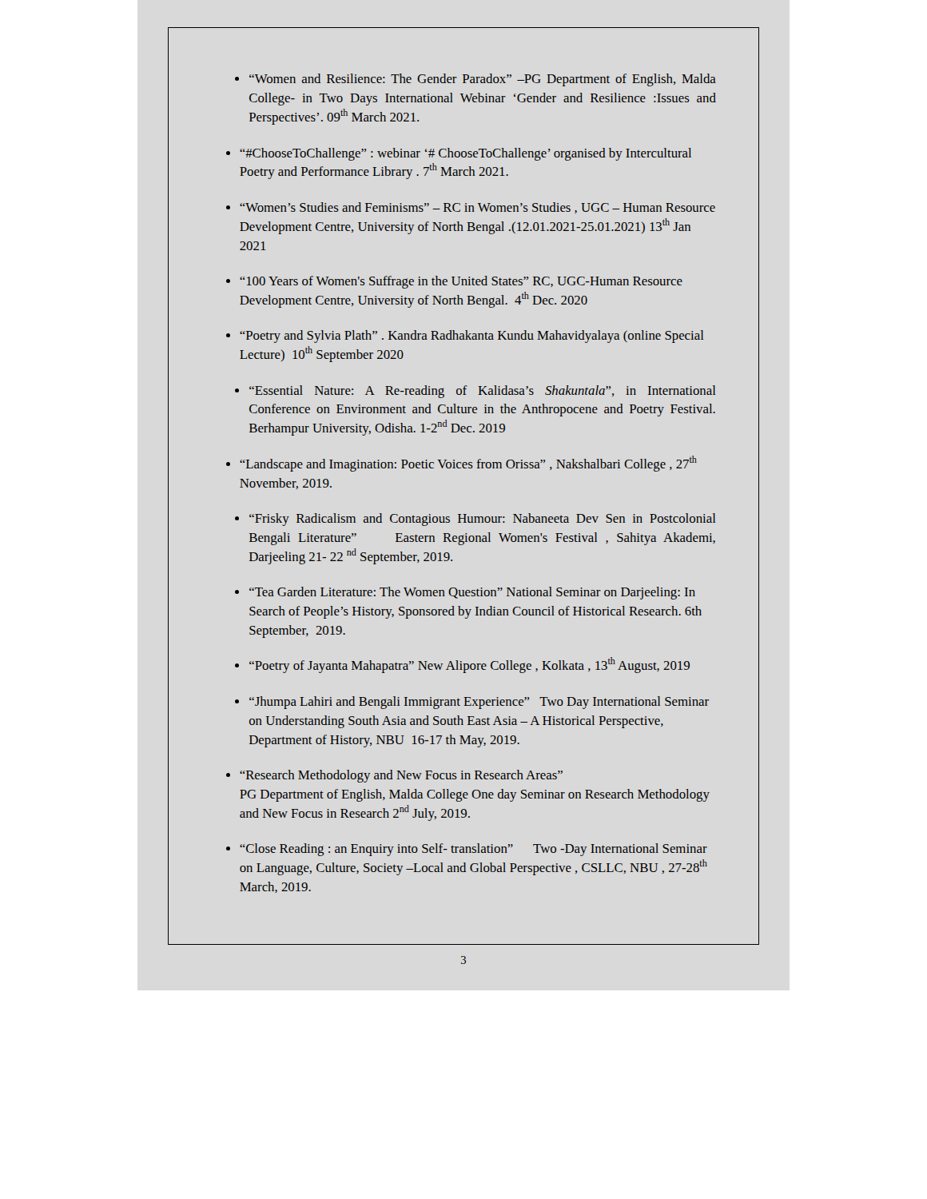“Women and Resilience: The Gender Paradox” –PG Department of English, Malda College- in Two Days International Webinar ‘Gender and Resilience :Issues and Perspectives’. 09th March 2021.
“#ChooseToChallenge” : webinar ‘# ChooseToChallenge’ organised by Intercultural Poetry and Performance Library . 7th March 2021.
“Women’s Studies and Feminisms” – RC in Women’s Studies , UGC – Human Resource Development Centre, University of North Bengal .(12.01.2021-25.01.2021) 13th Jan 2021
“100 Years of Women's Suffrage in the United States” RC, UGC-Human Resource Development Centre, University of North Bengal. 4th Dec. 2020
“Poetry and Sylvia Plath” . Kandra Radhakanta Kundu Mahavidyalaya (online Special Lecture) 10th September 2020
“Essential Nature: A Re-reading of Kalidasa’s Shakuntala”, in International Conference on Environment and Culture in the Anthropocene and Poetry Festival. Berhampur University, Odisha. 1-2nd Dec. 2019
“Landscape and Imagination: Poetic Voices from Orissa” , Nakshalbari College , 27th November, 2019.
“Frisky Radicalism and Contagious Humour: Nabaneeta Dev Sen in Postcolonial Bengali Literature” Eastern Regional Women's Festival , Sahitya Akademi, Darjeeling 21- 22 nd September, 2019.
“Tea Garden Literature: The Women Question” National Seminar on Darjeeling: In Search of People’s History, Sponsored by Indian Council of Historical Research. 6th September, 2019.
“Poetry of Jayanta Mahapatra” New Alipore College , Kolkata , 13th August, 2019
“Jhumpa Lahiri and Bengali Immigrant Experience” Two Day International Seminar on Understanding South Asia and South East Asia – A Historical Perspective, Department of History, NBU 16-17 th May, 2019.
“Research Methodology and New Focus in Research Areas”
PG Department of English, Malda College One day Seminar on Research Methodology and New Focus in Research 2nd July, 2019.
“Close Reading : an Enquiry into Self- translation” Two -Day International Seminar on Language, Culture, Society –Local and Global Perspective , CSLLC, NBU , 27-28th March, 2019.
3